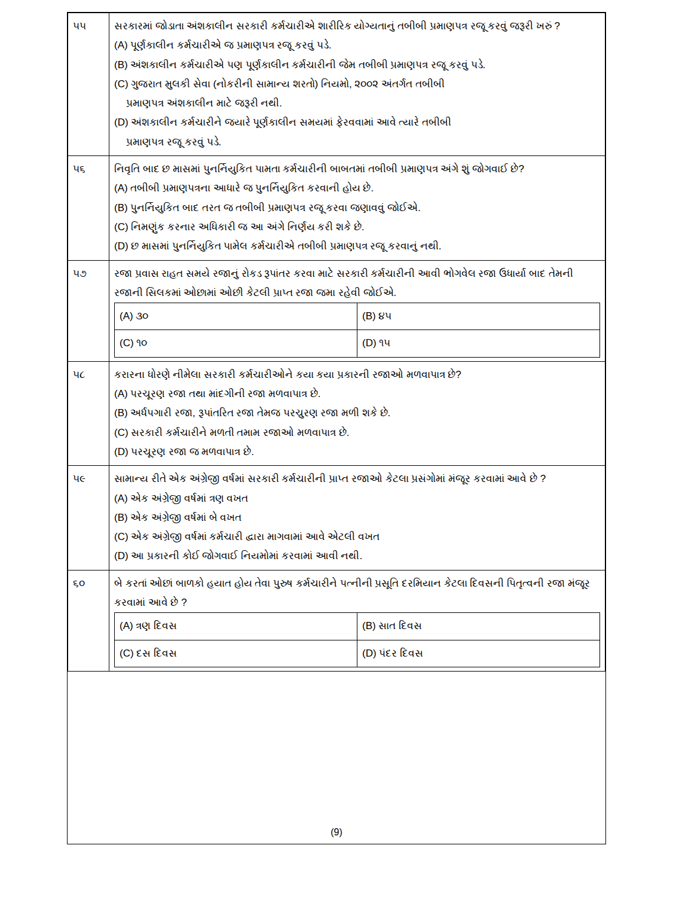| ૫૫ | સરકારમાં જોડાતા અંશકાલીન સરકારી કર્મચારીએ શારીરિક યોગ્યતાનું તબીબી પ્રમાણપત્ર રજૂ કરવું જરૂરી ખરું ? (A) પૂર્ણકાલીન કર્મચારીએ જ પ્રમાણપત્ર રજૂ કરવું પડે. (B) અંશકાલીન કર્મચારીએ પણ પૂર્ણકાલીન કર્મચારીની જેમ તબીબી પ્રમાણપત્ર રજૂ કરવું પડે. (C) ગુજરાત મુલકી સેવા (નોકરીની સામાન્ય શરતો) નિયમો, ૨૦૦૨ અંતર્ગત તબીબી પ્રમાણપત્ર અંશકાલીન માટે જરૂરી નથી. (D) અંશકાલીન કર્મચારીને જયારે પૂર્ણકાલીન સમયમાં ફેરવવામાં આવે ત્યારે તબીબી પ્રમાણપત્ર રજૂ કરવું પડે. |
| ૫૬ | નિવૃતિ બાદ છ માસમાં પુનર્નિયુકિત પામતા કર્મચારીની બાબતમાં તબીબી પ્રમાણપત્ર અંગે શું જોગવાઈ છે? (A) તબીબી પ્રમાણપત્રના આધારે જ પુનર્નિયુકિત કરવાની હોય છે. (B) પુનર્નિયુકિત બાદ તરત જ તબીબી પ્રમાણપત્ર રજૂ કરવા જણાવવું જોઈએ. (C) નિમણુંક કરનાર અધિકારી જ આ અંગે નિર્ણય કરી શકે છે. (D) છ માસમાં પુનર્નિયુકિત પામેલ કર્મચારીએ તબીબી પ્રમાણપત્ર રજૂ કરવાનું નથી. |
| ૫૭ | રજા પ્રવાસ રાહત સમયે રજાનું રોકડ રૂપાંતર કરવા માટે સરકારી કર્મચારીની આવી ભોગવેલ રજા ઉધાર્યા બાદ તેમની રજાની સિલકમાં ઓછામાં ઓછી કેટલી પ્રાપ્ત રજા જમા રહેવી જોઈએ. / (A) ૩૦ / (B) ૪૫ / / (C) ૧૦ / (D) ૧૫ / |
| ૫૮ | કરારના ધોરણે નીમેલા સરકારી કર્મચારીઓને કયા કયા પ્રકારની રજાઓ મળવાપાત્ર છે? (A) પરચૂરણ રજા તથા માંદગીની રજા મળવાપાત્ર છે. (B) અર્ધપગારી રજા, રૂપાંતરિત રજા તેમજ પરચુરણ રજા મળી શકે છે. (C) સરકારી કર્મચારીને મળતી તમામ રજાઓ મળવાપાત્ર છે. (D) પરચૂરણ રજા જ મળવાપાત્ર છે. |
| ૫૯ | સામાન્ય રીતે એક અંગ્રેજી વર્ષમાં સરકારી કર્મચારીની પ્રાપ્ત રજાઓ કેટલા પ્રસંગોમાં મંજૂર કરવામાં આવે છે ? (A) એક અંગ્રેજી વર્ષમાં ત્રણ વખત (B) એક અંગ્રેજી વર્ષમાં બે વખત (C) એક અંગ્રેજી વર્ષમાં કર્મચારી દ્વારા માગવામાં આવે એટલી વખત (D) આ પ્રકારની કોઈ જોગવાઈ નિયમોમાં કરવામાં આવી નથી. |
| ૬૦ | બે કરતાં ઓછાં બાળકો હયાત હોય તેવા પુરુષ કર્મચારીને પત્નીની પ્રસૂતિ દરમિયાન કેટલા દિવસની પિતૃત્વની રજા મંજૂર કરવામાં આવે છે ? / (A) ત્રણ દિવસ / (B) સાત દિવસ / / (C) દસ દિવસ / (D) પંદર દિવસ / |
(9)